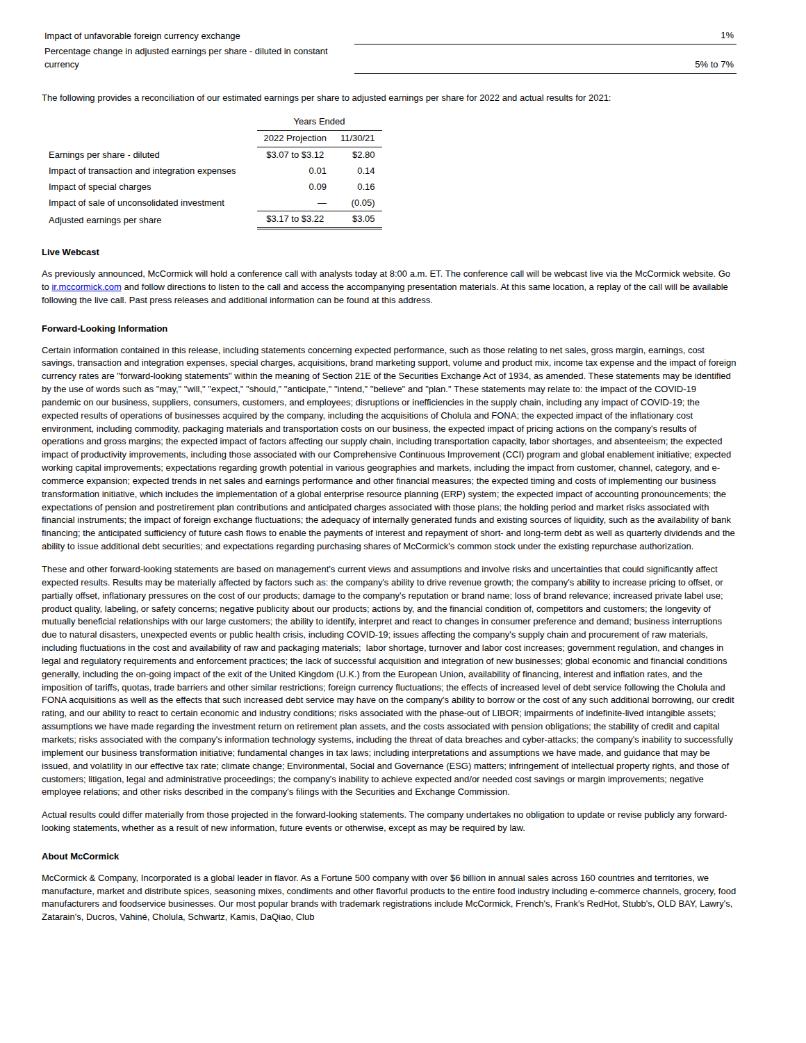| Impact of unfavorable foreign currency exchange | | 1% |
| Percentage change in adjusted earnings per share - diluted in constant currency | | 5% to 7% |
The following provides a reconciliation of our estimated earnings per share to adjusted earnings per share for 2022 and actual results for 2021:
| | Years Ended |
| | 2022 Projection | 11/30/21 |
| Earnings per share - diluted | $3.07 to $3.12 | $2.80 |
| Impact of transaction and integration expenses | 0.01 | 0.14 |
| Impact of special charges | 0.09 | 0.16 |
| Impact of sale of unconsolidated investment | — | (0.05) |
| Adjusted earnings per share | $3.17 to $3.22 | $3.05 |
Live Webcast
As previously announced, McCormick will hold a conference call with analysts today at 8:00 a.m. ET. The conference call will be webcast live via the McCormick website. Go to ir.mccormick.com and follow directions to listen to the call and access the accompanying presentation materials. At this same location, a replay of the call will be available following the live call. Past press releases and additional information can be found at this address.
Forward-Looking Information
Certain information contained in this release, including statements concerning expected performance, such as those relating to net sales, gross margin, earnings, cost savings, transaction and integration expenses, special charges, acquisitions, brand marketing support, volume and product mix, income tax expense and the impact of foreign currency rates are "forward-looking statements" within the meaning of Section 21E of the Securities Exchange Act of 1934, as amended. These statements may be identified by the use of words such as "may," "will," "expect," "should," "anticipate," "intend," "believe" and "plan." These statements may relate to: the impact of the COVID-19 pandemic on our business, suppliers, consumers, customers, and employees; disruptions or inefficiencies in the supply chain, including any impact of COVID-19; the expected results of operations of businesses acquired by the company, including the acquisitions of Cholula and FONA; the expected impact of the inflationary cost environment, including commodity, packaging materials and transportation costs on our business, the expected impact of pricing actions on the company's results of operations and gross margins; the expected impact of factors affecting our supply chain, including transportation capacity, labor shortages, and absenteeism; the expected impact of productivity improvements, including those associated with our Comprehensive Continuous Improvement (CCI) program and global enablement initiative; expected working capital improvements; expectations regarding growth potential in various geographies and markets, including the impact from customer, channel, category, and e-commerce expansion; expected trends in net sales and earnings performance and other financial measures; the expected timing and costs of implementing our business transformation initiative, which includes the implementation of a global enterprise resource planning (ERP) system; the expected impact of accounting pronouncements; the expectations of pension and postretirement plan contributions and anticipated charges associated with those plans; the holding period and market risks associated with financial instruments; the impact of foreign exchange fluctuations; the adequacy of internally generated funds and existing sources of liquidity, such as the availability of bank financing; the anticipated sufficiency of future cash flows to enable the payments of interest and repayment of short- and long-term debt as well as quarterly dividends and the ability to issue additional debt securities; and expectations regarding purchasing shares of McCormick's common stock under the existing repurchase authorization.
These and other forward-looking statements are based on management's current views and assumptions and involve risks and uncertainties that could significantly affect expected results. Results may be materially affected by factors such as: the company's ability to drive revenue growth; the company's ability to increase pricing to offset, or partially offset, inflationary pressures on the cost of our products; damage to the company's reputation or brand name; loss of brand relevance; increased private label use; product quality, labeling, or safety concerns; negative publicity about our products; actions by, and the financial condition of, competitors and customers; the longevity of mutually beneficial relationships with our large customers; the ability to identify, interpret and react to changes in consumer preference and demand; business interruptions due to natural disasters, unexpected events or public health crisis, including COVID-19; issues affecting the company's supply chain and procurement of raw materials, including fluctuations in the cost and availability of raw and packaging materials; labor shortage, turnover and labor cost increases; government regulation, and changes in legal and regulatory requirements and enforcement practices; the lack of successful acquisition and integration of new businesses; global economic and financial conditions generally, including the on-going impact of the exit of the United Kingdom (U.K.) from the European Union, availability of financing, interest and inflation rates, and the imposition of tariffs, quotas, trade barriers and other similar restrictions; foreign currency fluctuations; the effects of increased level of debt service following the Cholula and FONA acquisitions as well as the effects that such increased debt service may have on the company's ability to borrow or the cost of any such additional borrowing, our credit rating, and our ability to react to certain economic and industry conditions; risks associated with the phase-out of LIBOR; impairments of indefinite-lived intangible assets; assumptions we have made regarding the investment return on retirement plan assets, and the costs associated with pension obligations; the stability of credit and capital markets; risks associated with the company's information technology systems, including the threat of data breaches and cyber-attacks; the company's inability to successfully implement our business transformation initiative; fundamental changes in tax laws; including interpretations and assumptions we have made, and guidance that may be issued, and volatility in our effective tax rate; climate change; Environmental, Social and Governance (ESG) matters; infringement of intellectual property rights, and those of customers; litigation, legal and administrative proceedings; the company's inability to achieve expected and/or needed cost savings or margin improvements; negative employee relations; and other risks described in the company's filings with the Securities and Exchange Commission.
Actual results could differ materially from those projected in the forward-looking statements. The company undertakes no obligation to update or revise publicly any forward-looking statements, whether as a result of new information, future events or otherwise, except as may be required by law.
About McCormick
McCormick & Company, Incorporated is a global leader in flavor. As a Fortune 500 company with over $6 billion in annual sales across 160 countries and territories, we manufacture, market and distribute spices, seasoning mixes, condiments and other flavorful products to the entire food industry including e-commerce channels, grocery, food manufacturers and foodservice businesses. Our most popular brands with trademark registrations include McCormick, French's, Frank's RedHot, Stubb's, OLD BAY, Lawry's, Zatarain's, Ducros, Vahiné, Cholula, Schwartz, Kamis, DaQiao, Club